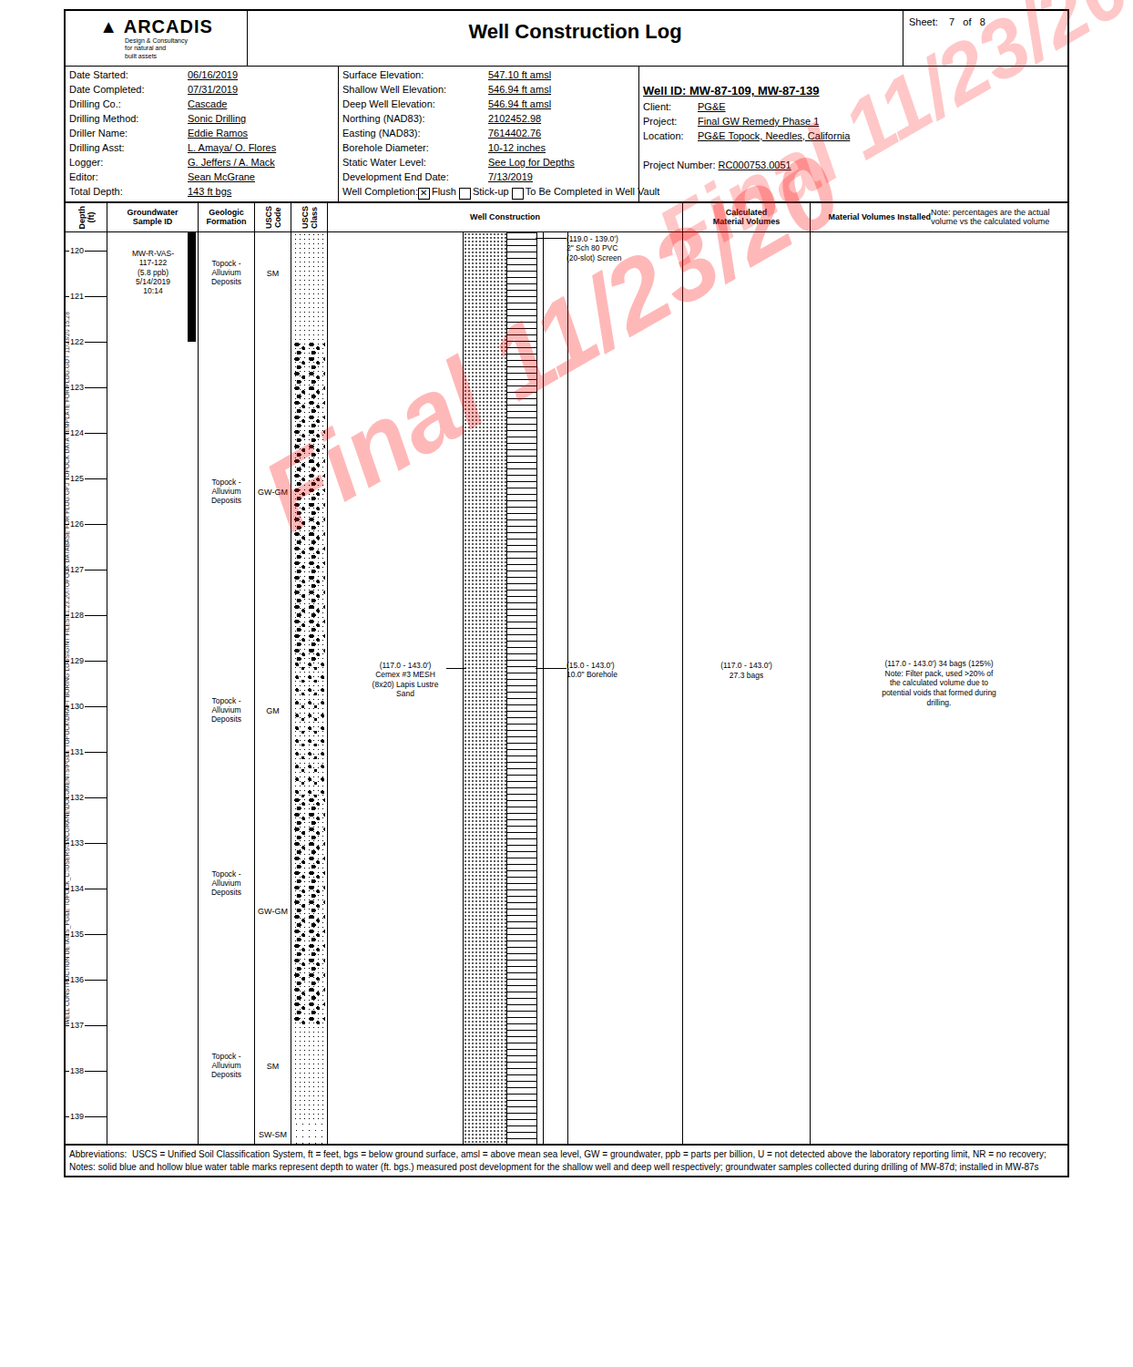Final 11/23/20
Final 11/23/20
WELL CONSTRUCTION DETAILS_PG&E TOPOCK_C:\USERS\SMCGRANE\DOCUMENTS\PG&E TOPOCK\DRAFT BORING LOGS\GINT FILES\11.23.20\TOPOCK DATABASE FOR PLOG.GPJ TOPOCK DATA TEMPLATE FOR PLOG.GDT 11/23/20 15:28
▲ ARCADIS Design & Consultancy
for natural and
built assets
Well Construction Log
Sheet: 7 of 8
Date Started:
06/16/2019
Date Completed:
07/31/2019
Drilling Co.:
Cascade
Drilling Method:
Sonic Drilling
Driller Name:
Eddie Ramos
Drilling Asst:
L. Amaya/ O. Flores
Logger:
G. Jeffers / A. Mack
Editor:
Sean McGrane
Total Depth:
143 ft bgs
Surface Elevation:
547.10 ft amsl
Shallow Well Elevation:
546.94 ft amsl
Deep Well Elevation:
546.94 ft amsl
Northing (NAD83):
2102452.98
Easting (NAD83):
7614402.76
Borehole Diameter:
10-12 inches
Static Water Level:
See Log for Depths
Development End Date:
7/13/2019
Well Completion:
✕Flush Stick-up To Be Completed in Well Vault
Well ID: MW-87-109, MW-87-139
Client:
PG&E
Project:
Final GW Remedy Phase 1
Location:
PG&E Topock, Needles, California
Project Number: RC000753.0051
Depth
(ft)
Groundwater
Sample ID
Geologic
Formation
USCS
Code
USCS
Class
Well Construction
Calculated
Material Volumes
Material Volumes Installed
Note: percentages are the actual
volume vs the calculated volume
120
121
122
123
124
125
126
127
128
129
130
131
132
133
134
135
136
137
138
139
MW-R-VAS-
117-122
(5.8 ppb)
5/14/2019
10:14
Topock -
Alluvium
Deposits
Topock -
Alluvium
Deposits
Topock -
Alluvium
Deposits
Topock -
Alluvium
Deposits
Topock -
Alluvium
Deposits
SM
GW-GM
GM
GW-GM
SM
SW-SM
(119.0 - 139.0')
2" Sch 80 PVC
(20-slot) Screen
(117.0 - 143.0')
Cemex #3 MESH
(8x20) Lapis Lustre
Sand
(15.0 - 143.0')
10.0" Borehole
(117.0 - 143.0')
27.3 bags
(117.0 - 143.0') 34 bags (125%)
Note: Filter pack, used >20% of
the calculated volume due to
potential voids that formed during
drilling.
Abbreviations: USCS = Unified Soil Classification System, ft = feet, bgs = below ground surface, amsl = above mean sea level, GW = groundwater, ppb = parts per billion, U = not detected above the laboratory reporting limit, NR = no recovery; Notes: solid blue and hollow blue water table marks represent depth to water (ft. bgs.) measured post development for the shallow well and deep well respectively; groundwater samples collected during drilling of MW-87d; installed in MW-87s